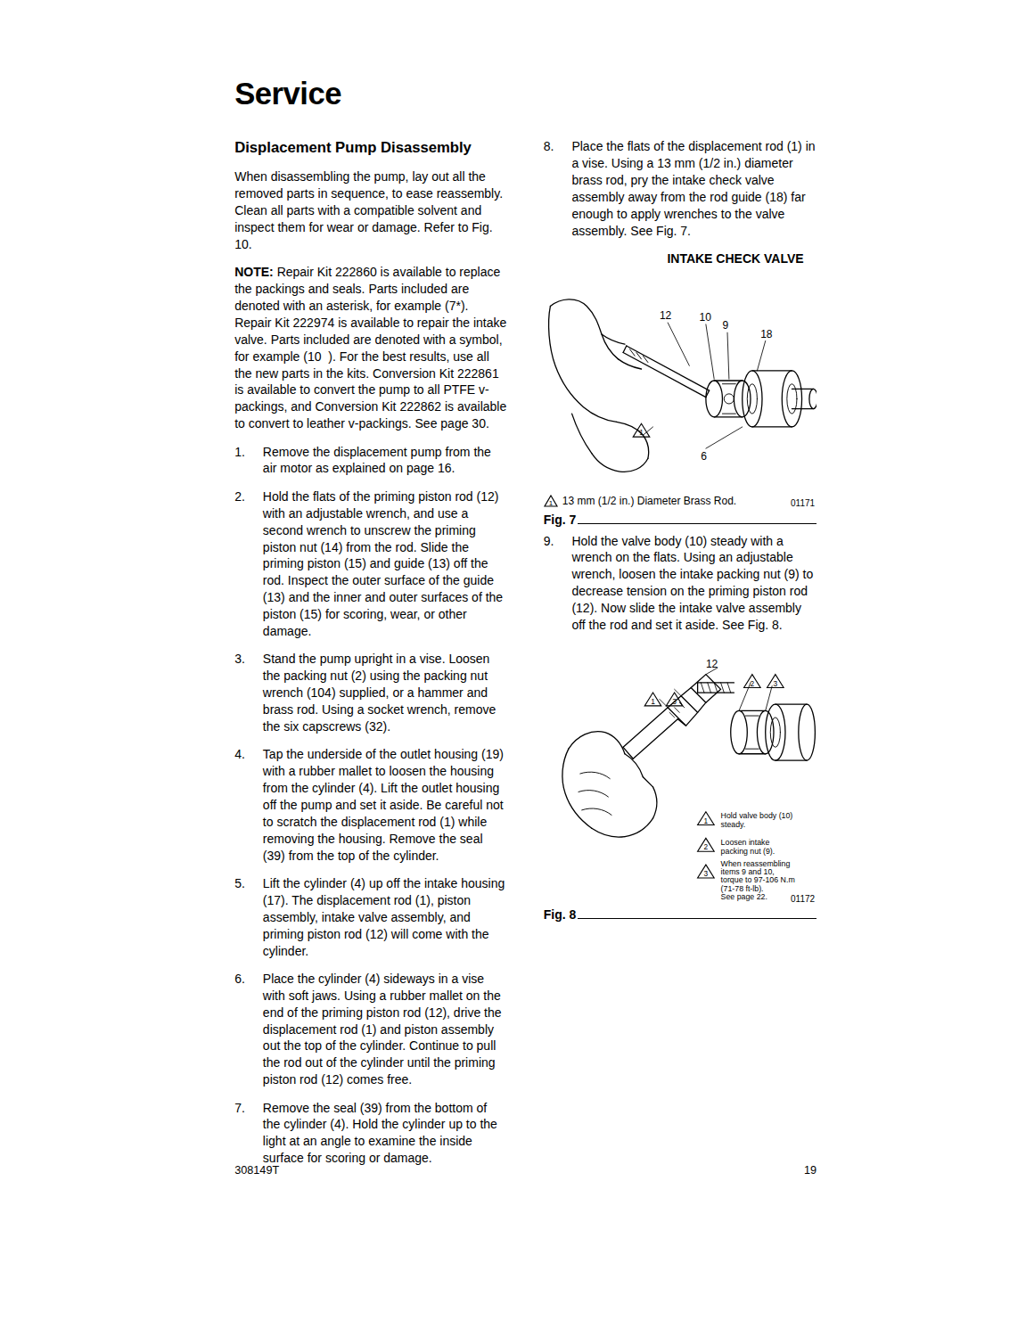Service
Displacement Pump Disassembly
When disassembling the pump, lay out all the removed parts in sequence, to ease reassembly. Clean all parts with a compatible solvent and inspect them for wear or damage. Refer to Fig. 10.
NOTE: Repair Kit 222860 is available to replace the packings and seals. Parts included are denoted with an asterisk, for example (7*). Repair Kit 222974 is available to repair the intake valve. Parts included are denoted with a symbol, for example (10 ). For the best results, use all the new parts in the kits. Conversion Kit 222861 is available to convert the pump to all PTFE v-packings, and Conversion Kit 222862 is available to convert to leather v-packings. See page 30.
Remove the displacement pump from the air motor as explained on page 16.
Hold the flats of the priming piston rod (12) with an adjustable wrench, and use a second wrench to unscrew the priming piston nut (14) from the rod. Slide the priming piston (15) and guide (13) off the rod. Inspect the outer surface of the guide (13) and the inner and outer surfaces of the piston (15) for scoring, wear, or other damage.
Stand the pump upright in a vise. Loosen the packing nut (2) using the packing nut wrench (104) supplied, or a hammer and brass rod. Using a socket wrench, remove the six capscrews (32).
Tap the underside of the outlet housing (19) with a rubber mallet to loosen the housing from the cylinder (4). Lift the outlet housing off the pump and set it aside. Be careful not to scratch the displacement rod (1) while removing the housing. Remove the seal (39) from the top of the cylinder.
Lift the cylinder (4) up off the intake housing (17). The displacement rod (1), piston assembly, intake valve assembly, and priming piston rod (12) will come with the cylinder.
Place the cylinder (4) sideways in a vise with soft jaws. Using a rubber mallet on the end of the priming piston rod (12), drive the displacement rod (1) and piston assembly out the top of the cylinder. Continue to pull the rod out of the cylinder until the priming piston rod (12) comes free.
Remove the seal (39) from the bottom of the cylinder (4). Hold the cylinder up to the light at an angle to examine the inside surface for scoring or damage.
Place the flats of the displacement rod (1) in a vise. Using a 13 mm (1/2 in.) diameter brass rod, pry the intake check valve assembly away from the rod guide (18) far enough to apply wrenches to the valve assembly. See Fig. 7.
INTAKE CHECK VALVE
12 10 9 18 6 1
1 13 mm (1/2 in.) Diameter Brass Rod.
01171
Fig. 7
Hold the valve body (10) steady with a wrench on the flats. Using an adjustable wrench, loosen the intake packing nut (9) to decrease tension on the priming piston rod (12). Now slide the intake valve assembly off the rod and set it aside. See Fig. 8.
12 2 3 1 3 1 Hold valve body (10) steady. 2 Loosen intake packing nut (9). 3 When reassembling items 9 and 10, torque to 97-106 N.m (71-78 ft-lb). See page 22.
01172
Fig. 8
308149T 19